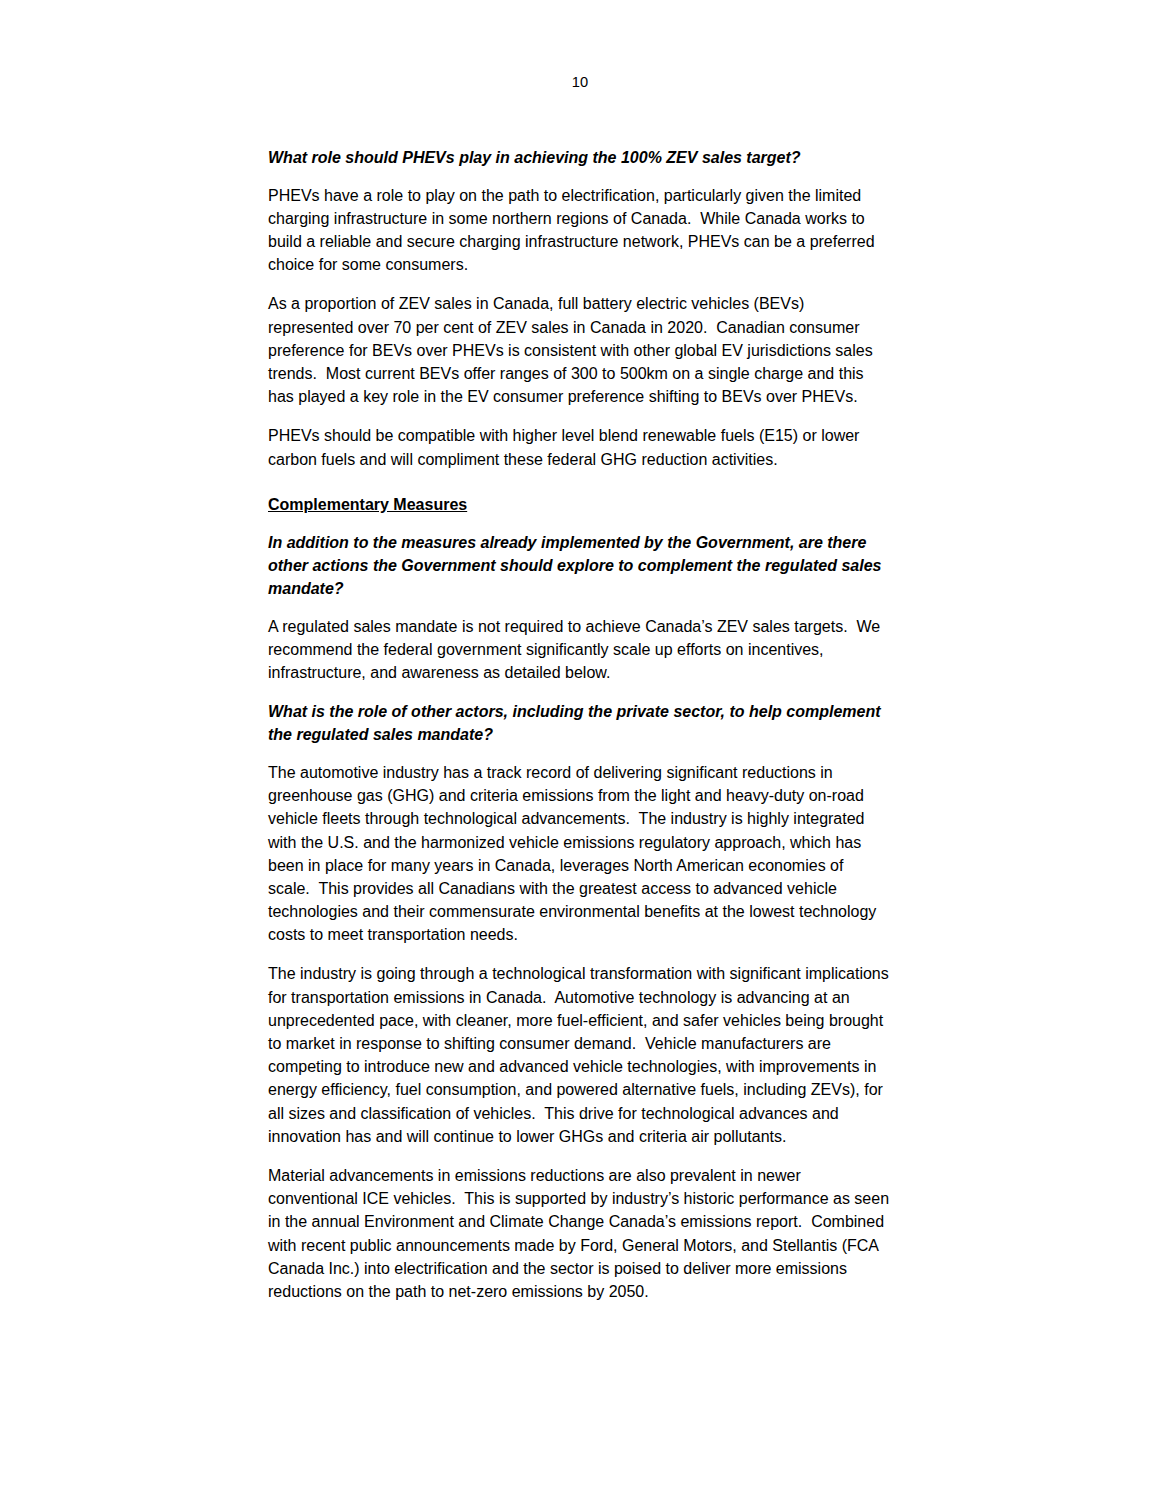10
What role should PHEVs play in achieving the 100% ZEV sales target?
PHEVs have a role to play on the path to electrification, particularly given the limited charging infrastructure in some northern regions of Canada. While Canada works to build a reliable and secure charging infrastructure network, PHEVs can be a preferred choice for some consumers.
As a proportion of ZEV sales in Canada, full battery electric vehicles (BEVs) represented over 70 per cent of ZEV sales in Canada in 2020. Canadian consumer preference for BEVs over PHEVs is consistent with other global EV jurisdictions sales trends. Most current BEVs offer ranges of 300 to 500km on a single charge and this has played a key role in the EV consumer preference shifting to BEVs over PHEVs.
PHEVs should be compatible with higher level blend renewable fuels (E15) or lower carbon fuels and will compliment these federal GHG reduction activities.
Complementary Measures
In addition to the measures already implemented by the Government, are there other actions the Government should explore to complement the regulated sales mandate?
A regulated sales mandate is not required to achieve Canada’s ZEV sales targets. We recommend the federal government significantly scale up efforts on incentives, infrastructure, and awareness as detailed below.
What is the role of other actors, including the private sector, to help complement the regulated sales mandate?
The automotive industry has a track record of delivering significant reductions in greenhouse gas (GHG) and criteria emissions from the light and heavy-duty on-road vehicle fleets through technological advancements. The industry is highly integrated with the U.S. and the harmonized vehicle emissions regulatory approach, which has been in place for many years in Canada, leverages North American economies of scale. This provides all Canadians with the greatest access to advanced vehicle technologies and their commensurate environmental benefits at the lowest technology costs to meet transportation needs.
The industry is going through a technological transformation with significant implications for transportation emissions in Canada. Automotive technology is advancing at an unprecedented pace, with cleaner, more fuel-efficient, and safer vehicles being brought to market in response to shifting consumer demand. Vehicle manufacturers are competing to introduce new and advanced vehicle technologies, with improvements in energy efficiency, fuel consumption, and powered alternative fuels, including ZEVs), for all sizes and classification of vehicles. This drive for technological advances and innovation has and will continue to lower GHGs and criteria air pollutants.
Material advancements in emissions reductions are also prevalent in newer conventional ICE vehicles. This is supported by industry’s historic performance as seen in the annual Environment and Climate Change Canada’s emissions report. Combined with recent public announcements made by Ford, General Motors, and Stellantis (FCA Canada Inc.) into electrification and the sector is poised to deliver more emissions reductions on the path to net-zero emissions by 2050.